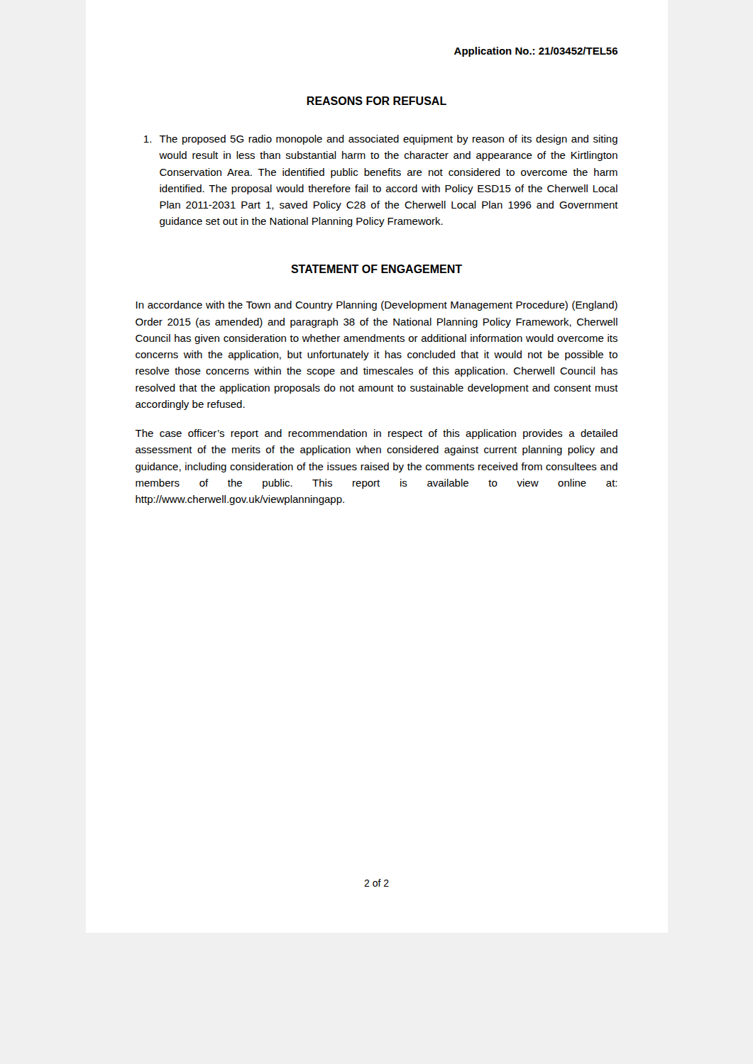Application No.: 21/03452/TEL56
REASONS FOR REFUSAL
The proposed 5G radio monopole and associated equipment by reason of its design and siting would result in less than substantial harm to the character and appearance of the Kirtlington Conservation Area. The identified public benefits are not considered to overcome the harm identified. The proposal would therefore fail to accord with Policy ESD15 of the Cherwell Local Plan 2011-2031 Part 1, saved Policy C28 of the Cherwell Local Plan 1996 and Government guidance set out in the National Planning Policy Framework.
STATEMENT OF ENGAGEMENT
In accordance with the Town and Country Planning (Development Management Procedure) (England) Order 2015 (as amended) and paragraph 38 of the National Planning Policy Framework, Cherwell Council has given consideration to whether amendments or additional information would overcome its concerns with the application, but unfortunately it has concluded that it would not be possible to resolve those concerns within the scope and timescales of this application. Cherwell Council has resolved that the application proposals do not amount to sustainable development and consent must accordingly be refused.
The case officer’s report and recommendation in respect of this application provides a detailed assessment of the merits of the application when considered against current planning policy and guidance, including consideration of the issues raised by the comments received from consultees and members of the public. This report is available to view online at: http://www.cherwell.gov.uk/viewplanningapp.
2 of 2